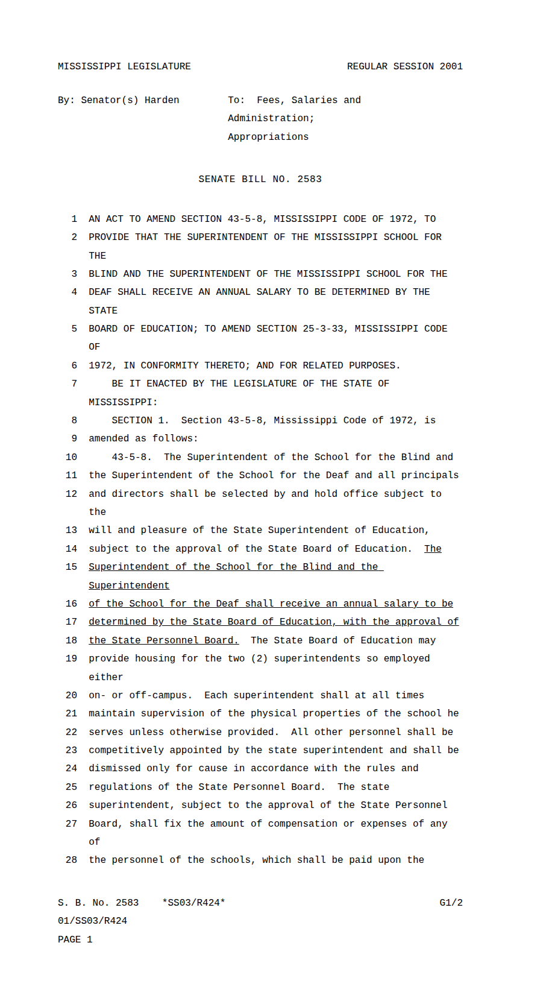| MISSISSIPPI LEGISLATURE | REGULAR SESSION 2001 |
| By: Senator(s) Harden | To: Fees, Salaries and Administration; Appropriations |
SENATE BILL NO. 2583
AN ACT TO AMEND SECTION 43-5-8, MISSISSIPPI CODE OF 1972, TO
PROVIDE THAT THE SUPERINTENDENT OF THE MISSISSIPPI SCHOOL FOR THE
BLIND AND THE SUPERINTENDENT OF THE MISSISSIPPI SCHOOL FOR THE
DEAF SHALL RECEIVE AN ANNUAL SALARY TO BE DETERMINED BY THE STATE
BOARD OF EDUCATION; TO AMEND SECTION 25-3-33, MISSISSIPPI CODE OF
1972, IN CONFORMITY THERETO; AND FOR RELATED PURPOSES.
BE IT ENACTED BY THE LEGISLATURE OF THE STATE OF MISSISSIPPI:
SECTION 1. Section 43-5-8, Mississippi Code of 1972, is
amended as follows:
43-5-8. The Superintendent of the School for the Blind and
the Superintendent of the School for the Deaf and all principals
and directors shall be selected by and hold office subject to the
will and pleasure of the State Superintendent of Education,
subject to the approval of the State Board of Education. The
Superintendent of the School for the Blind and the Superintendent
of the School for the Deaf shall receive an annual salary to be
determined by the State Board of Education, with the approval of
the State Personnel Board. The State Board of Education may
provide housing for the two (2) superintendents so employed either
on- or off-campus. Each superintendent shall at all times
maintain supervision of the physical properties of the school he
serves unless otherwise provided. All other personnel shall be
competitively appointed by the state superintendent and shall be
dismissed only for cause in accordance with the rules and
regulations of the State Personnel Board. The state
superintendent, subject to the approval of the State Personnel
Board, shall fix the amount of compensation or expenses of any of
the personnel of the schools, which shall be paid upon the
S. B. No. 2583 *SS03/R424* 01/SS03/R424 PAGE 1
G1/2